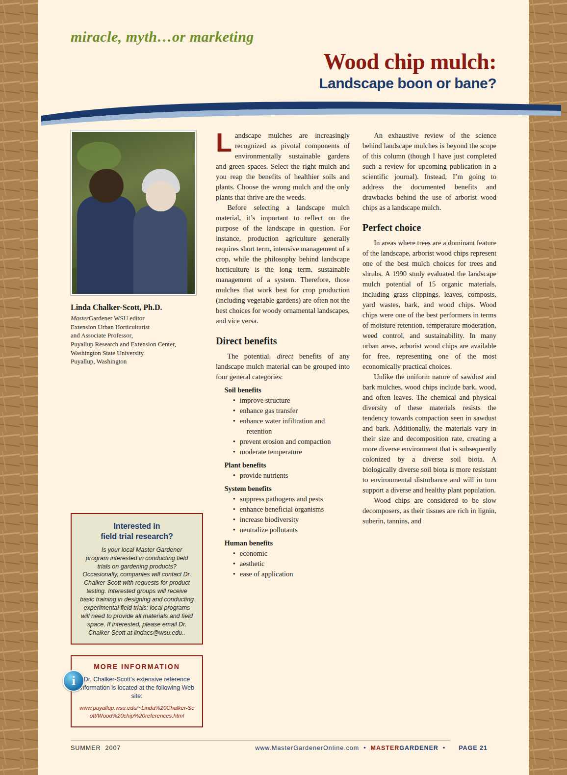miracle, myth…or marketing
Wood chip mulch: Landscape boon or bane?
Linda Chalker-Scott, Ph.D. Master Gardener WSU editor
Extension Urban Horticulturist
and Associate Professor,
Puyallup Research and Extension Center,
Washington State University
Puyallup, Washington
Interested in
field trial research?
Is your local Master Gardener program interested in conducting field trials on gardening products? Occasionally, companies will contact Dr. Chalker-Scott with requests for product testing. Interested groups will receive basic training in designing and conducting experimental field trials; local programs will need to provide all materials and field space. If interested, please email Dr. Chalker-Scott at lindacs@wsu.edu..
i
MORE INFORMATION
Dr. Chalker-Scott’s extensive reference information is located at the following Web site:
www.puyallup.wsu.edu/~Linda%20Chalker-Scott/Wood%20chip%20references.html
Landscape mulches are increasingly recognized as pivotal components of environmentally sustainable gardens and green spaces. Select the right mulch and you reap the benefits of healthier soils and plants. Choose the wrong mulch and the only plants that thrive are the weeds.
Before selecting a landscape mulch material, it’s important to reflect on the purpose of the landscape in question. For instance, production agriculture generally requires short term, intensive management of a crop, while the philosophy behind landscape horticulture is the long term, sustainable management of a system. Therefore, those mulches that work best for crop production (including vegetable gardens) are often not the best choices for woody ornamental landscapes, and vice versa.
Direct benefits
The potential, direct benefits of any landscape mulch material can be grouped into four general categories:
Soil benefits
improve structure
enhance gas transfer
enhance water infiltration and
retention
prevent erosion and compaction
moderate temperature
Plant benefits
provide nutrients
System benefits
suppress pathogens and pests
enhance beneficial organisms
increase biodiversity
neutralize pollutants
Human benefits
economic
aesthetic
ease of application
An exhaustive review of the science behind landscape mulches is beyond the scope of this column (though I have just completed such a review for upcoming publication in a scientific journal). Instead, I’m going to address the documented benefits and drawbacks behind the use of arborist wood chips as a landscape mulch.
Perfect choice
In areas where trees are a dominant feature of the landscape, arborist wood chips represent one of the best mulch choices for trees and shrubs. A 1990 study evaluated the landscape mulch potential of 15 organic materials, including grass clippings, leaves, composts, yard wastes, bark, and wood chips. Wood chips were one of the best performers in terms of moisture retention, temperature moderation, weed control, and sustainability. In many urban areas, arborist wood chips are available for free, representing one of the most economically practical choices.
Unlike the uniform nature of sawdust and bark mulches, wood chips include bark, wood, and often leaves. The chemical and physical diversity of these materials resists the tendency towards compaction seen in sawdust and bark. Additionally, the materials vary in their size and decomposition rate, creating a more diverse environment that is subsequently colonized by a diverse soil biota. A biologically diverse soil biota is more resistant to environmental disturbance and will in turn support a diverse and healthy plant population.
Wood chips are considered to be slow decomposers, as their tissues are rich in lignin, suberin, tannins, and
SUMMER 2007
www.MasterGardenerOnline.com • MASTERGARDENER • PAGE 21